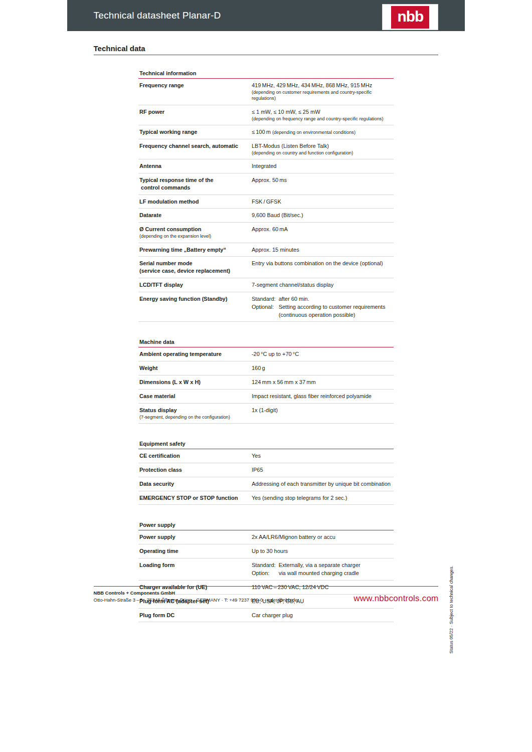Technical datasheet Planar-D
nbb
Technical data
Technical information
| Frequency range | 419 MHz, 429 MHz, 434 MHz, 868 MHz, 915 MHz (depending on customer requirements and country-specific regulations) |
| RF power | ≤ 1 mW, ≤ 10 mW, ≤ 25 mW (depending on frequency range and country-specific regulations) |
| Typical working range | ≤ 100 m (depending on environmental conditions) |
| Frequency channel search, automatic | LBT-Modus (Listen Before Talk) (depending on country and function configuration) |
| Antenna | Integrated |
| Typical response time of the control commands | Approx. 50 ms |
| LF modulation method | FSK / GFSK |
| Datarate | 9,600 Baud (Bit/sec.) |
| Ø Current consumption (depending on the expansion level) | Approx. 60 mA |
| Prewarning time „Battery empty“ | Approx. 15 minutes |
| Serial number mode (service case, device replacement) | Entry via buttons combination on the device (optional) |
| LCD/TFT display | 7-segment channel/status display |
| Energy saving function (Standby) | Standard: after 60 min. Optional: Setting according to customer requirements (continuous operation possible) |
Machine data
| Ambient operating temperature | -20 °C up to +70 °C |
| Weight | 160 g |
| Dimensions (L x W x H) | 124 mm x 56 mm x 37 mm |
| Case material | Impact resistant, glass fiber reinforced polyamide |
| Status display (7-segment, depending on the configuration) | 1x (1-digit) |
Equipment safety
| CE certification | Yes |
| Protection class | IP65 |
| Data security | Addressing of each transmitter by unique bit combination |
| EMERGENCY STOP or STOP function | Yes (sending stop telegrams for 2 sec.) |
Power supply
| Power supply | 2x AA/LR6/Mignon battery or accu |
| Operating time | Up to 30 hours |
| Loading form | Standard: Externally, via a separate charger Option: via wall mounted charging cradle |
| Charger available for (UE) | 110 VAC – 230 VAC, 12/24 VDC |
| Plug form AC (adapter set) | EU, USA, JP, GB, AU |
| Plug form DC | Car charger plug |
Status 05/22 · Subject to technical changes.
NBB Controls + Components GmbH
Otto-Hahn-Straße 3 – 5 · 75248 Ölbronn-Dürrn · GERMANY · T: +49 7237 999-0 · sales@nbb.de
www.nbbcontrols.com